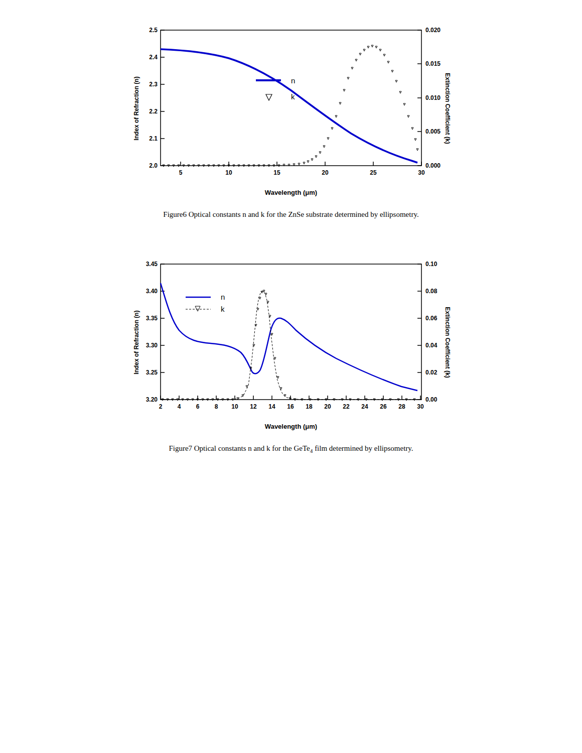Index of Refraction (n)
Extinction Coefficient (k)
2.0 2.1 2.2 2.3 2.4 2.5 0.000 0.005 0.010 0.015 0.020 5 10 15 20 25 30 n k
Wavelength (μm)
Figure6 Optical constants n and k for the ZnSe substrate determined by ellipsometry.
Index of Refraction (n)
Extinction Coefficient (k)
3.20 3.25 3.30 3.35 3.40 3.45 0.00 0.02 0.04 0.06 0.08 0.10 2 4 6 8 10 12 14 16 18 20 22 24 26 28 30 n k
Wavelength (μm)
Figure7 Optical constants n and k for the GeTe4 film determined by ellipsometry.